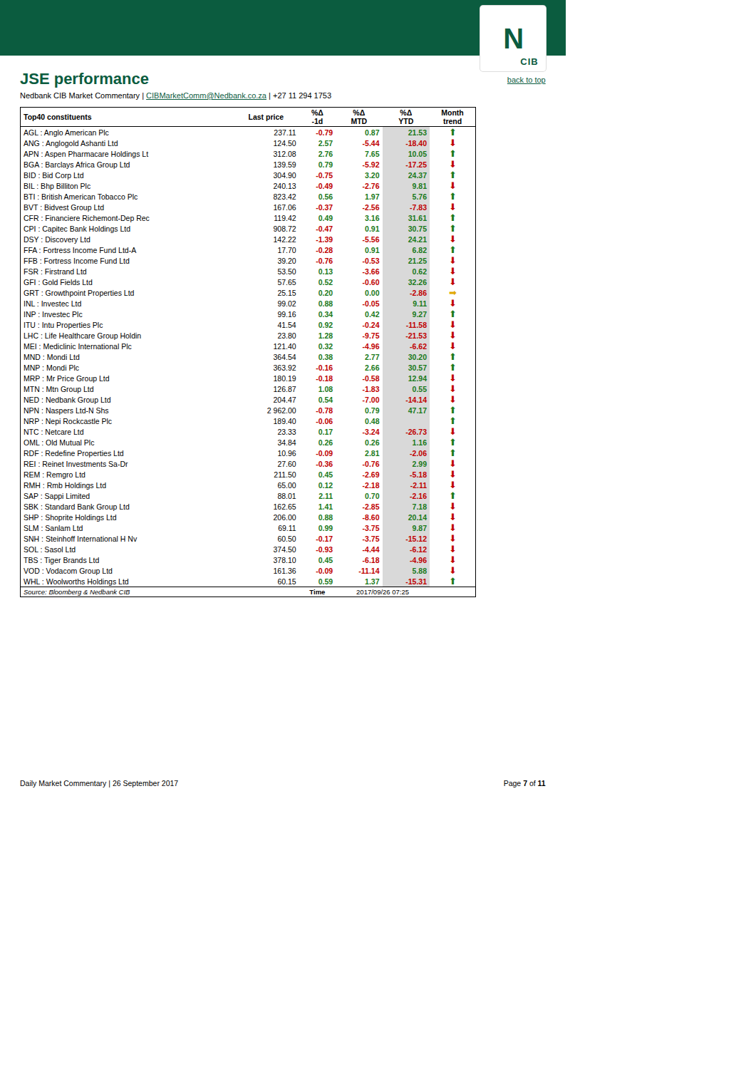N
CIB
back to top
JSE performance
Nedbank CIB Market Commentary | CIBMarketComm@Nedbank.co.za | +27 11 294 1753
| Top40 constituents | Last price | %Δ -1d | %Δ MTD | %Δ YTD | Month trend |
| --- | --- | --- | --- | --- | --- |
| AGL : Anglo American Plc | 237.11 | -0.79 | 0.87 | 21.53 | ⬆ |
| ANG : Anglogold Ashanti Ltd | 124.50 | 2.57 | -5.44 | -18.40 | ⬇ |
| APN : Aspen Pharmacare Holdings Lt | 312.08 | 2.76 | 7.65 | 10.05 | ⬆ |
| BGA : Barclays Africa Group Ltd | 139.59 | 0.79 | -5.92 | -17.25 | ⬇ |
| BID : Bid Corp Ltd | 304.90 | -0.75 | 3.20 | 24.37 | ⬆ |
| BIL : Bhp Billiton Plc | 240.13 | -0.49 | -2.76 | 9.81 | ⬇ |
| BTI : British American Tobacco Plc | 823.42 | 0.56 | 1.97 | 5.76 | ⬆ |
| BVT : Bidvest Group Ltd | 167.06 | -0.37 | -2.56 | -7.83 | ⬇ |
| CFR : Financiere Richemont-Dep Rec | 119.42 | 0.49 | 3.16 | 31.61 | ⬆ |
| CPI : Capitec Bank Holdings Ltd | 908.72 | -0.47 | 0.91 | 30.75 | ⬆ |
| DSY : Discovery Ltd | 142.22 | -1.39 | -5.56 | 24.21 | ⬇ |
| FFA : Fortress Income Fund Ltd-A | 17.70 | -0.28 | 0.91 | 6.82 | ⬆ |
| FFB : Fortress Income Fund Ltd | 39.20 | -0.76 | -0.53 | 21.25 | ⬇ |
| FSR : Firstrand Ltd | 53.50 | 0.13 | -3.66 | 0.62 | ⬇ |
| GFI : Gold Fields Ltd | 57.65 | 0.52 | -0.60 | 32.26 | ⬇ |
| GRT : Growthpoint Properties Ltd | 25.15 | 0.20 | 0.00 | -2.86 | ➡ |
| INL : Investec Ltd | 99.02 | 0.88 | -0.05 | 9.11 | ⬇ |
| INP : Investec Plc | 99.16 | 0.34 | 0.42 | 9.27 | ⬆ |
| ITU : Intu Properties Plc | 41.54 | 0.92 | -0.24 | -11.58 | ⬇ |
| LHC : Life Healthcare Group Holdin | 23.80 | 1.28 | -9.75 | -21.53 | ⬇ |
| MEI : Mediclinic International Plc | 121.40 | 0.32 | -4.96 | -6.62 | ⬇ |
| MND : Mondi Ltd | 364.54 | 0.38 | 2.77 | 30.20 | ⬆ |
| MNP : Mondi Plc | 363.92 | -0.16 | 2.66 | 30.57 | ⬆ |
| MRP : Mr Price Group Ltd | 180.19 | -0.18 | -0.58 | 12.94 | ⬇ |
| MTN : Mtn Group Ltd | 126.87 | 1.08 | -1.83 | 0.55 | ⬇ |
| NED : Nedbank Group Ltd | 204.47 | 0.54 | -7.00 | -14.14 | ⬇ |
| NPN : Naspers Ltd-N Shs | 2 962.00 | -0.78 | 0.79 | 47.17 | ⬆ |
| NRP : Nepi Rockcastle Plc | 189.40 | -0.06 | 0.48 | | ⬆ |
| NTC : Netcare Ltd | 23.33 | 0.17 | -3.24 | -26.73 | ⬇ |
| OML : Old Mutual Plc | 34.84 | 0.26 | 0.26 | 1.16 | ⬆ |
| RDF : Redefine Properties Ltd | 10.96 | -0.09 | 2.81 | -2.06 | ⬆ |
| REI : Reinet Investments Sa-Dr | 27.60 | -0.36 | -0.76 | 2.99 | ⬇ |
| REM : Remgro Ltd | 211.50 | 0.45 | -2.69 | -5.18 | ⬇ |
| RMH : Rmb Holdings Ltd | 65.00 | 0.12 | -2.18 | -2.11 | ⬇ |
| SAP : Sappi Limited | 88.01 | 2.11 | 0.70 | -2.16 | ⬆ |
| SBK : Standard Bank Group Ltd | 162.65 | 1.41 | -2.85 | 7.18 | ⬇ |
| SHP : Shoprite Holdings Ltd | 206.00 | 0.88 | -8.60 | 20.14 | ⬇ |
| SLM : Sanlam Ltd | 69.11 | 0.99 | -3.75 | 9.87 | ⬇ |
| SNH : Steinhoff International H Nv | 60.50 | -0.17 | -3.75 | -15.12 | ⬇ |
| SOL : Sasol Ltd | 374.50 | -0.93 | -4.44 | -6.12 | ⬇ |
| TBS : Tiger Brands Ltd | 378.10 | 0.45 | -6.18 | -4.96 | ⬇ |
| VOD : Vodacom Group Ltd | 161.36 | -0.09 | -11.14 | 5.88 | ⬇ |
| WHL : Woolworths Holdings Ltd | 60.15 | 0.59 | 1.37 | -15.31 | ⬆ |
| Source: Bloomberg & Nedbank CIB | Time | 2017/09/26 07:25 | |
Daily Market Commentary | 26 September 2017
Page 7 of 11